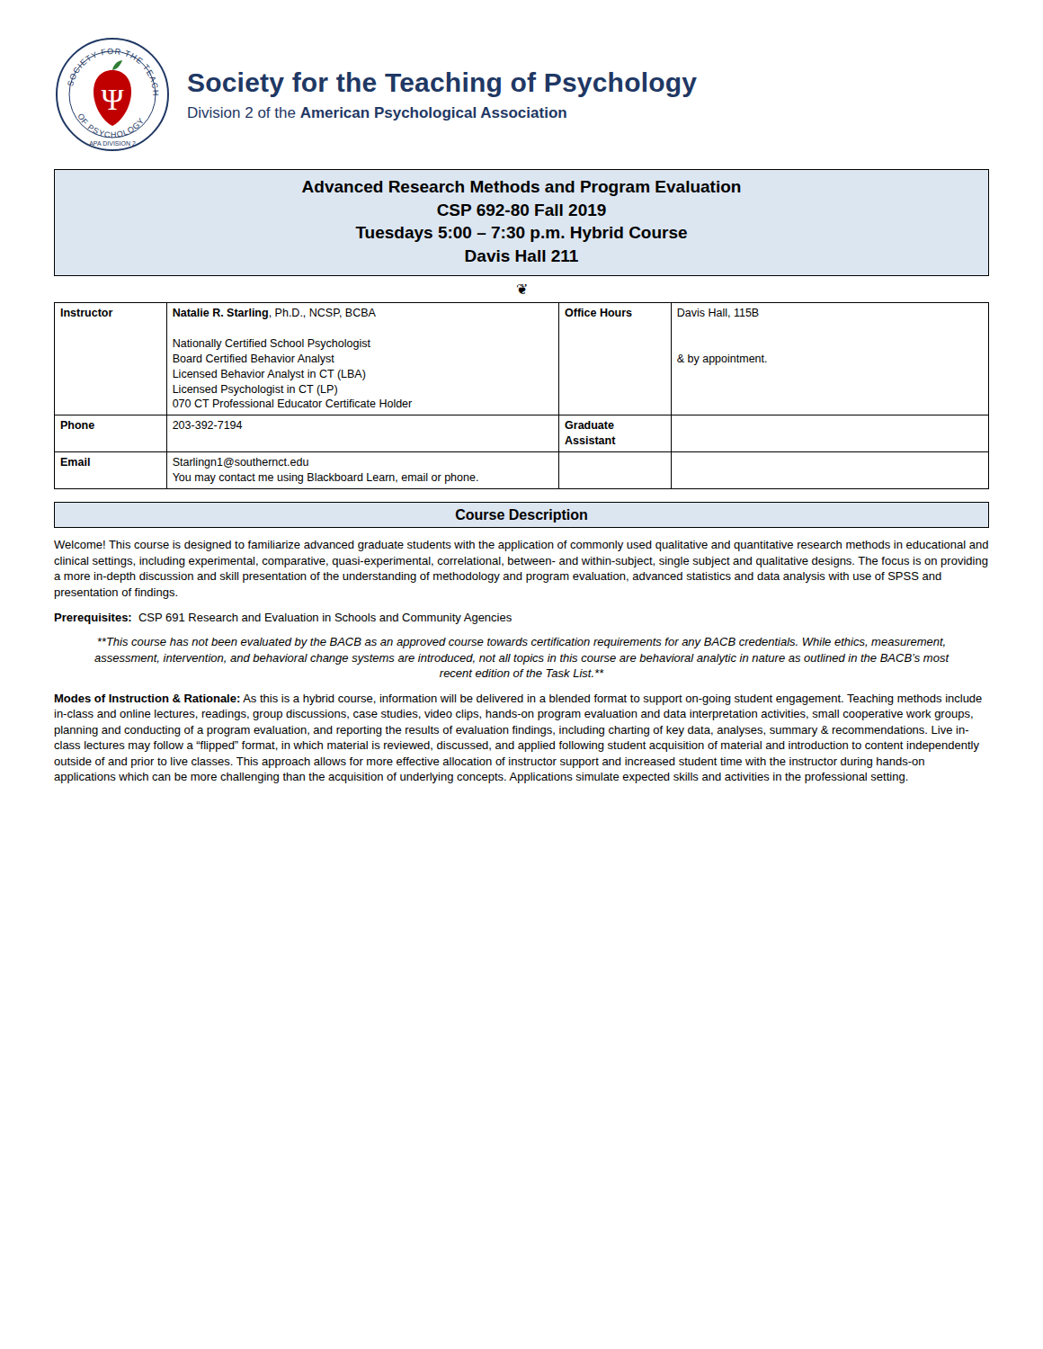Ψ SOCIETY FOR THE TEACHING OF PSYCHOLOGY APA DIVISION 2
Society for the Teaching of Psychology
Division 2 of the American Psychological Association
Advanced Research Methods and Program Evaluation
CSP 692-80 Fall 2019
Tuesdays 5:00 – 7:30 p.m. Hybrid Course
Davis Hall 211
❦
| Instructor | Natalie R. Starling , Ph.D., NCSP, BCBA Nationally Certified School Psychologist Board Certified Behavior Analyst Licensed Behavior Analyst in CT (LBA) Licensed Psychologist in CT (LP) 070 CT Professional Educator Certificate Holder | Office Hours | Davis Hall, 115B & by appointment. |
| Phone | 203-392-7194 | Graduate Assistant | |
| Email | Starlingn1@southernct.edu You may contact me using Blackboard Learn, email or phone. | | |
Course Description
Welcome! This course is designed to familiarize advanced graduate students with the application of commonly used qualitative and quantitative research methods in educational and clinical settings, including experimental, comparative, quasi-experimental, correlational, between- and within-subject, single subject and qualitative designs. The focus is on providing a more in-depth discussion and skill presentation of the understanding of methodology and program evaluation, advanced statistics and data analysis with use of SPSS and presentation of findings.
Prerequisites: CSP 691 Research and Evaluation in Schools and Community Agencies
**This course has not been evaluated by the BACB as an approved course towards certification requirements for any BACB credentials. While ethics, measurement, assessment, intervention, and behavioral change systems are introduced, not all topics in this course are behavioral analytic in nature as outlined in the BACB’s most recent edition of the Task List.**
Modes of Instruction & Rationale: As this is a hybrid course, information will be delivered in a blended format to support on-going student engagement. Teaching methods include in-class and online lectures, readings, group discussions, case studies, video clips, hands-on program evaluation and data interpretation activities, small cooperative work groups, planning and conducting of a program evaluation, and reporting the results of evaluation findings, including charting of key data, analyses, summary & recommendations. Live in-class lectures may follow a “flipped” format, in which material is reviewed, discussed, and applied following student acquisition of material and introduction to content independently outside of and prior to live classes. This approach allows for more effective allocation of instructor support and increased student time with the instructor during hands-on applications which can be more challenging than the acquisition of underlying concepts. Applications simulate expected skills and activities in the professional setting.